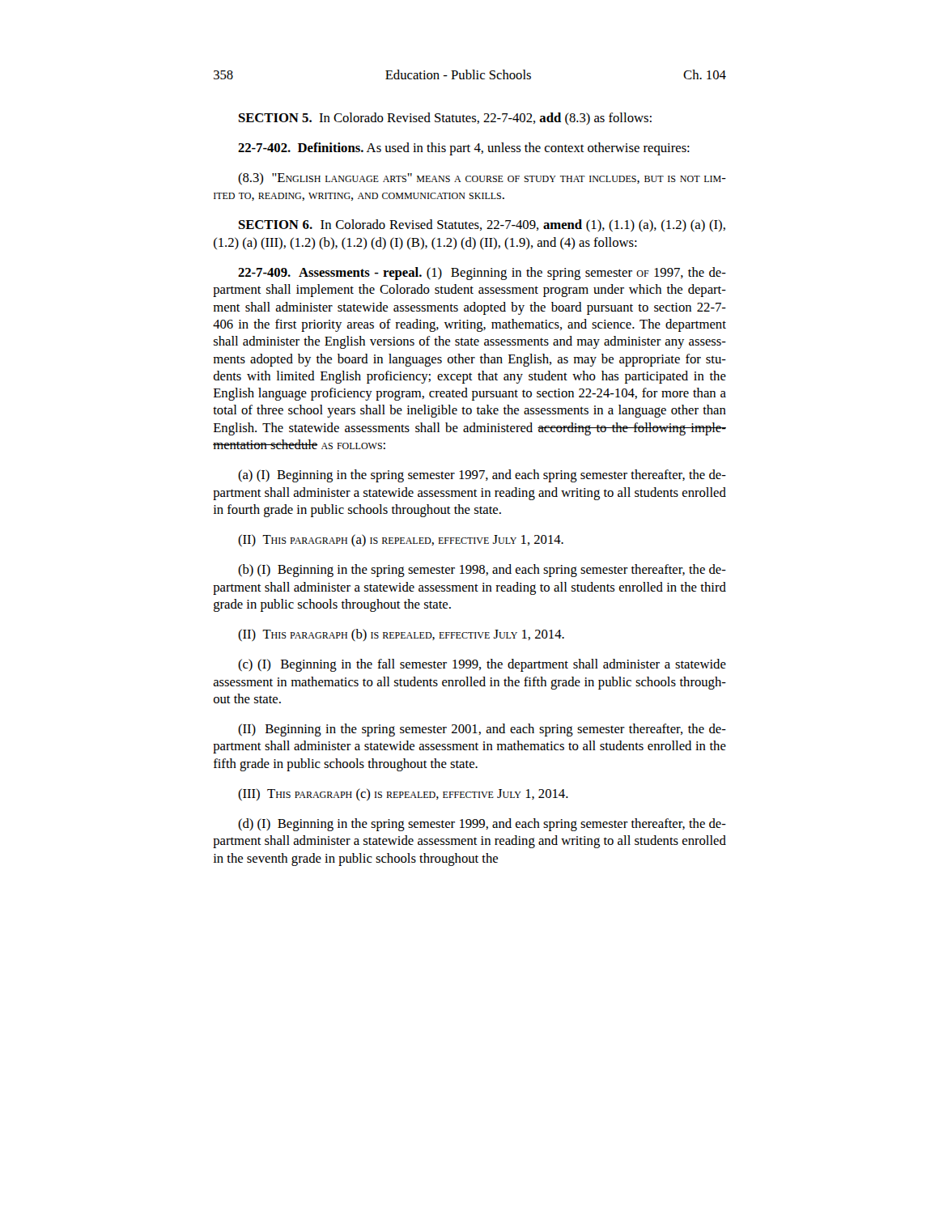358 Education - Public Schools Ch. 104
SECTION 5. In Colorado Revised Statutes, 22-7-402, add (8.3) as follows:
22-7-402. Definitions. As used in this part 4, unless the context otherwise requires:
(8.3) "English language arts" means a course of study that includes, but is not limited to, reading, writing, and communication skills.
SECTION 6. In Colorado Revised Statutes, 22-7-409, amend (1), (1.1) (a), (1.2) (a) (I), (1.2) (a) (III), (1.2) (b), (1.2) (d) (I) (B), (1.2) (d) (II), (1.9), and (4) as follows:
22-7-409. Assessments - repeal. (1) Beginning in the spring semester of 1997, the department shall implement the Colorado student assessment program under which the department shall administer statewide assessments adopted by the board pursuant to section 22-7-406 in the first priority areas of reading, writing, mathematics, and science. The department shall administer the English versions of the state assessments and may administer any assessments adopted by the board in languages other than English, as may be appropriate for students with limited English proficiency; except that any student who has participated in the English language proficiency program, created pursuant to section 22-24-104, for more than a total of three school years shall be ineligible to take the assessments in a language other than English. The statewide assessments shall be administered according to the following implementation schedule as follows:
(a) (I) Beginning in the spring semester 1997, and each spring semester thereafter, the department shall administer a statewide assessment in reading and writing to all students enrolled in fourth grade in public schools throughout the state.
(II) This paragraph (a) is repealed, effective July 1, 2014.
(b) (I) Beginning in the spring semester 1998, and each spring semester thereafter, the department shall administer a statewide assessment in reading to all students enrolled in the third grade in public schools throughout the state.
(II) This paragraph (b) is repealed, effective July 1, 2014.
(c) (I) Beginning in the fall semester 1999, the department shall administer a statewide assessment in mathematics to all students enrolled in the fifth grade in public schools throughout the state.
(II) Beginning in the spring semester 2001, and each spring semester thereafter, the department shall administer a statewide assessment in mathematics to all students enrolled in the fifth grade in public schools throughout the state.
(III) This paragraph (c) is repealed, effective July 1, 2014.
(d) (I) Beginning in the spring semester 1999, and each spring semester thereafter, the department shall administer a statewide assessment in reading and writing to all students enrolled in the seventh grade in public schools throughout the